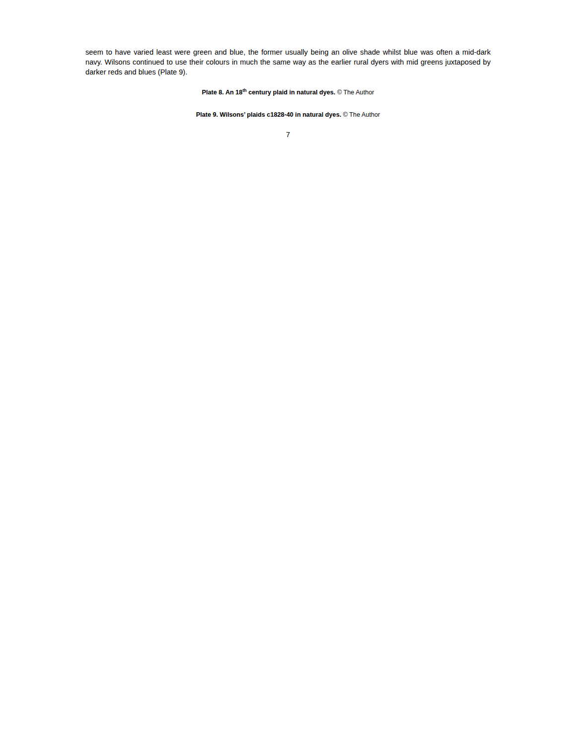seem to have varied least were green and blue, the former usually being an olive shade whilst blue was often a mid-dark navy. Wilsons continued to use their colours in much the same way as the earlier rural dyers with mid greens juxtaposed by darker reds and blues (Plate 9).
Plate 8. An 18th century plaid in natural dyes. © The Author
Plate 9. Wilsons’ plaids c1828-40 in natural dyes. © The Author
7